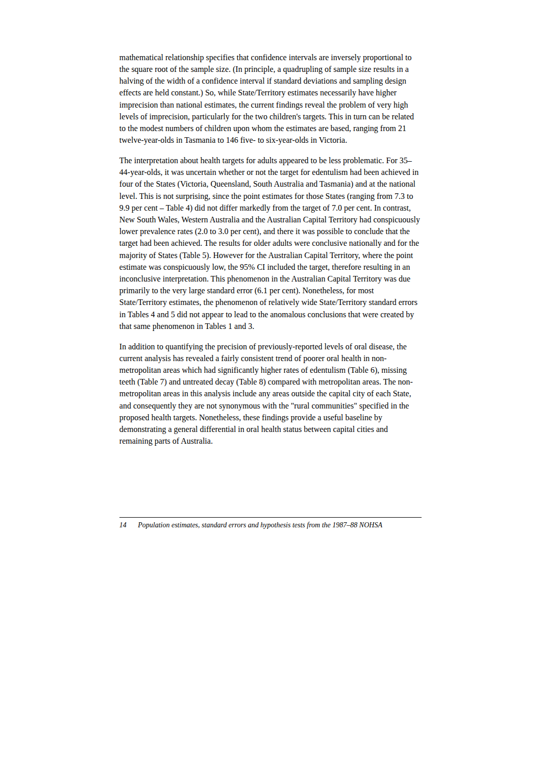mathematical relationship specifies that confidence intervals are inversely proportional to the square root of the sample size. (In principle, a quadrupling of sample size results in a halving of the width of a confidence interval if standard deviations and sampling design effects are held constant.) So, while State/Territory estimates necessarily have higher imprecision than national estimates, the current findings reveal the problem of very high levels of imprecision, particularly for the two children's targets. This in turn can be related to the modest numbers of children upon whom the estimates are based, ranging from 21 twelve-year-olds in Tasmania to 146 five- to six-year-olds in Victoria.
The interpretation about health targets for adults appeared to be less problematic. For 35–44-year-olds, it was uncertain whether or not the target for edentulism had been achieved in four of the States (Victoria, Queensland, South Australia and Tasmania) and at the national level. This is not surprising, since the point estimates for those States (ranging from 7.3 to 9.9 per cent – Table 4) did not differ markedly from the target of 7.0 per cent. In contrast, New South Wales, Western Australia and the Australian Capital Territory had conspicuously lower prevalence rates (2.0 to 3.0 per cent), and there it was possible to conclude that the target had been achieved. The results for older adults were conclusive nationally and for the majority of States (Table 5). However for the Australian Capital Territory, where the point estimate was conspicuously low, the 95% CI included the target, therefore resulting in an inconclusive interpretation. This phenomenon in the Australian Capital Territory was due primarily to the very large standard error (6.1 per cent). Nonetheless, for most State/Territory estimates, the phenomenon of relatively wide State/Territory standard errors in Tables 4 and 5 did not appear to lead to the anomalous conclusions that were created by that same phenomenon in Tables 1 and 3.
In addition to quantifying the precision of previously-reported levels of oral disease, the current analysis has revealed a fairly consistent trend of poorer oral health in non-metropolitan areas which had significantly higher rates of edentulism (Table 6), missing teeth (Table 7) and untreated decay (Table 8) compared with metropolitan areas. The non-metropolitan areas in this analysis include any areas outside the capital city of each State, and consequently they are not synonymous with the "rural communities" specified in the proposed health targets. Nonetheless, these findings provide a useful baseline by demonstrating a general differential in oral health status between capital cities and remaining parts of Australia.
14 Population estimates, standard errors and hypothesis tests from the 1987–88 NOHSA